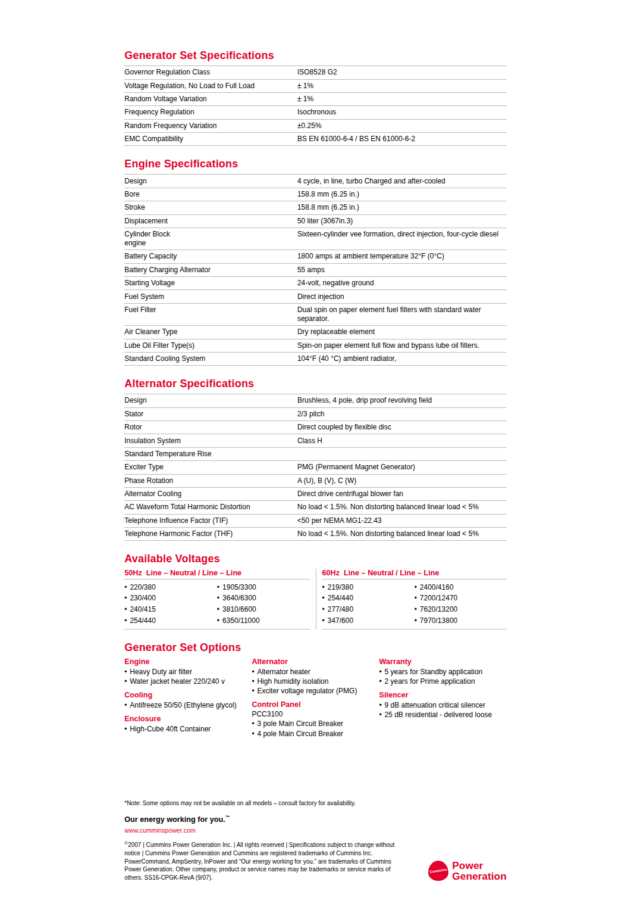Generator Set Specifications
| Governor Regulation Class | ISO8528 G2 |
| Voltage Regulation, No Load to Full Load | ± 1% |
| Random Voltage Variation | ± 1% |
| Frequency Regulation | Isochronous |
| Random Frequency Variation | ±0.25% |
| EMC Compatibility | BS EN 61000-6-4 / BS EN 61000-6-2 |
Engine Specifications
| Design | 4 cycle, in line, turbo Charged and after-cooled |
| Bore | 158.8 mm (6.25 in.) |
| Stroke | 158.8 mm (6.25 in.) |
| Displacement | 50 liter (3067in.3) |
| Cylinder Block engine | Sixteen-cylinder vee formation, direct injection, four-cycle diesel |
| Battery Capacity | 1800 amps at ambient temperature 32°F (0°C) |
| Battery Charging Alternator | 55 amps |
| Starting Voltage | 24-volt, negative ground |
| Fuel System | Direct injection |
| Fuel Filter | Dual spin on paper element fuel filters with standard water separator. |
| Air Cleaner Type | Dry replaceable element |
| Lube Oil Filter Type(s) | Spin-on paper element full flow and bypass lube oil filters. |
| Standard Cooling System | 104°F (40 °C) ambient radiator, |
Alternator Specifications
| Design | Brushless, 4 pole, drip proof revolving field |
| Stator | 2/3 pitch |
| Rotor | Direct coupled by flexible disc |
| Insulation System | Class H |
| Standard Temperature Rise | |
| Exciter Type | PMG (Permanent Magnet Generator) |
| Phase Rotation | A (U), B (V), C (W) |
| Alternator Cooling | Direct drive centrifugal blower fan |
| AC Waveform Total Harmonic Distortion | No load < 1.5%. Non distorting balanced linear load < 5% |
| Telephone Influence Factor (TIF) | <50 per NEMA MG1-22.43 |
| Telephone Harmonic Factor (THF) | No load < 1.5%. Non distorting balanced linear load < 5% |
Available Voltages
50Hz Line – Neutral / Line – Line
220/380
230/400
240/415
254/440
1905/3300
3640/6300
3810/6600
6350/11000
60Hz Line – Neutral / Line – Line
219/380
254/440
277/480
347/600
2400/4160
7200/12470
7620/13200
7970/13800
Generator Set Options
Engine
Heavy Duty air filter
Water jacket heater 220/240 v
Cooling
Antifreeze 50/50 (Ethylene glycol)
Enclosure
High-Cube 40ft Container
Alternator
Alternator heater
High humidity isolation
Exciter voltage regulator (PMG)
Control Panel
PCC3100
3 pole Main Circuit Breaker
4 pole Main Circuit Breaker
Warranty
5 years for Standby application
2 years for Prime application
Silencer
9 dB attenuation critical silencer
25 dB residential - delivered loose
*Note: Some options may not be available on all models – consult factory for availability.
Our energy working for you.™
www.cumminspower.com
©2007 | Cummins Power Generation Inc. | All rights reserved | Specifications subject to change without notice | Cummins Power Generation and Cummins are registered trademarks of Cummins Inc. PowerCommand, AmpSentry, InPower and “Our energy working for you.” are trademarks of Cummins Power Generation. Other company, product or service names may be trademarks or service marks of others. SS16-CPGK-RevA (9/07).
Power
Generation